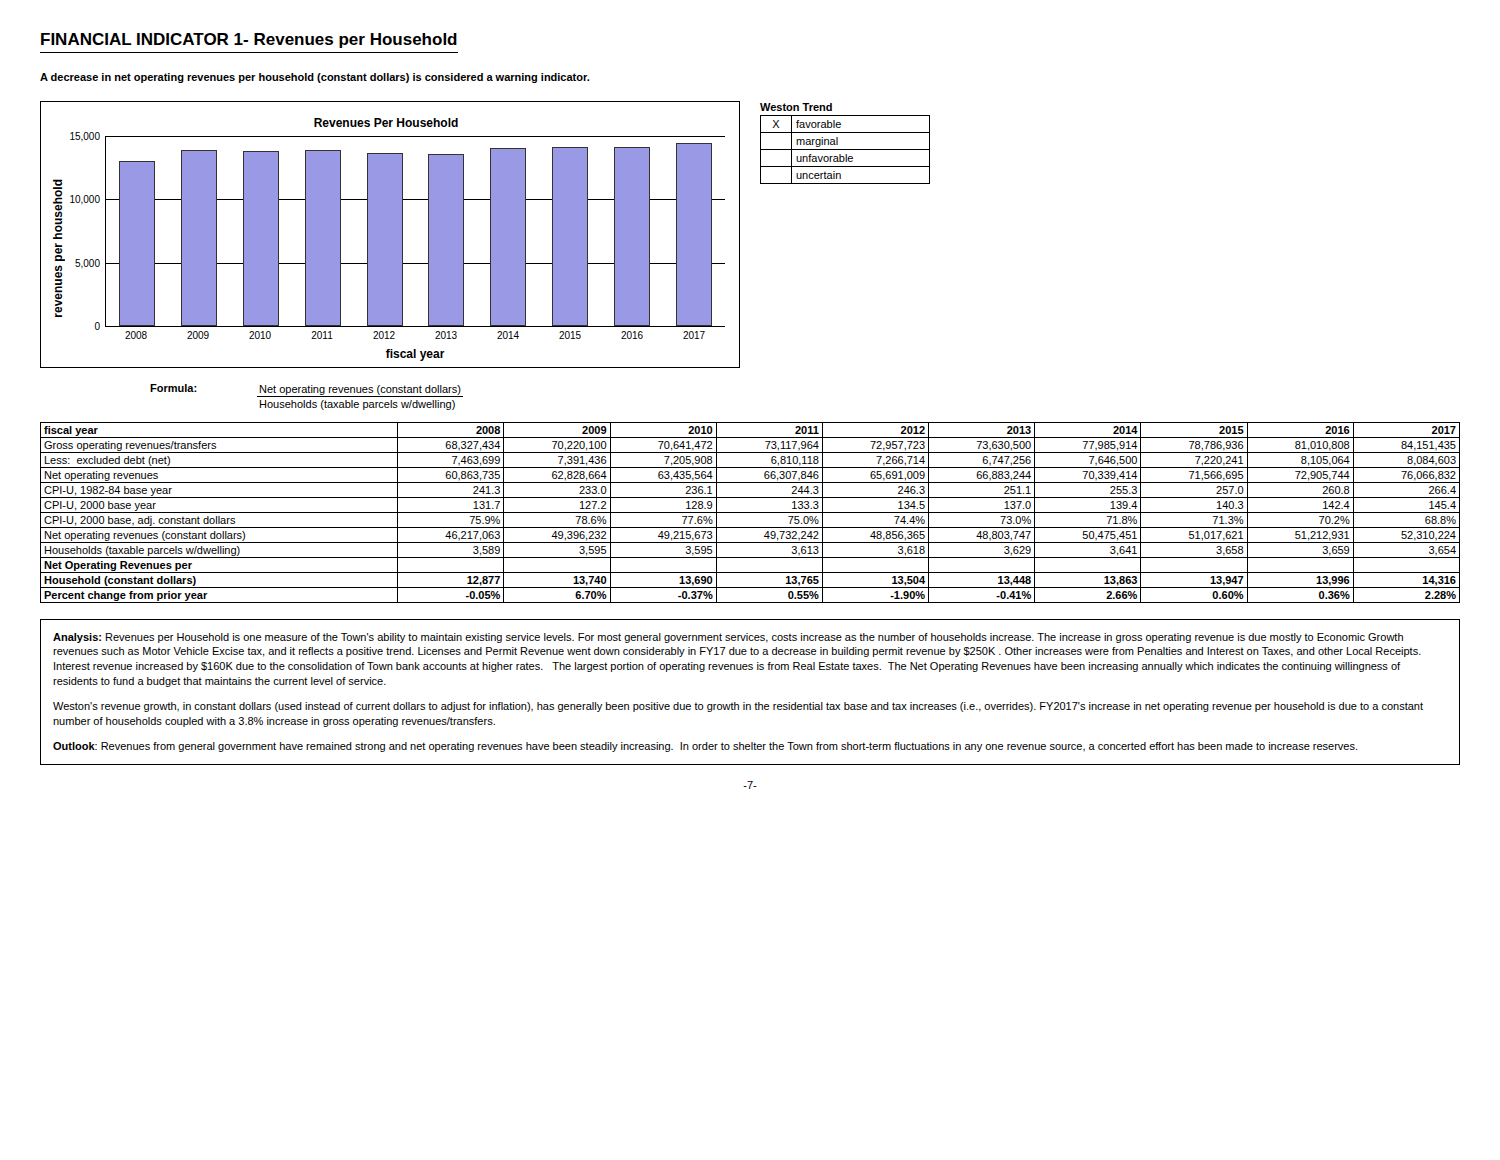FINANCIAL INDICATOR 1- Revenues per Household
A decrease in net operating revenues per household (constant dollars) is considered a warning indicator.
Revenues Per Household
revenues per household
15,000
10,000
5,000
0
2008200920102011201220132014201520162017
fiscal year
Weston Trend
| X | favorable |
| | marginal |
| | unfavorable |
| | uncertain |
Formula:
Net operating revenues (constant dollars) Households (taxable parcels w/dwelling)
| fiscal year | 2008 | 2009 | 2010 | 2011 | 2012 | 2013 | 2014 | 2015 | 2016 | 2017 |
| --- | --- | --- | --- | --- | --- | --- | --- | --- | --- | --- |
| Gross operating revenues/transfers | 68,327,434 | 70,220,100 | 70,641,472 | 73,117,964 | 72,957,723 | 73,630,500 | 77,985,914 | 78,786,936 | 81,010,808 | 84,151,435 |
| Less: excluded debt (net) | 7,463,699 | 7,391,436 | 7,205,908 | 6,810,118 | 7,266,714 | 6,747,256 | 7,646,500 | 7,220,241 | 8,105,064 | 8,084,603 |
| Net operating revenues | 60,863,735 | 62,828,664 | 63,435,564 | 66,307,846 | 65,691,009 | 66,883,244 | 70,339,414 | 71,566,695 | 72,905,744 | 76,066,832 |
| CPI-U, 1982-84 base year | 241.3 | 233.0 | 236.1 | 244.3 | 246.3 | 251.1 | 255.3 | 257.0 | 260.8 | 266.4 |
| CPI-U, 2000 base year | 131.7 | 127.2 | 128.9 | 133.3 | 134.5 | 137.0 | 139.4 | 140.3 | 142.4 | 145.4 |
| CPI-U, 2000 base, adj. constant dollars | 75.9% | 78.6% | 77.6% | 75.0% | 74.4% | 73.0% | 71.8% | 71.3% | 70.2% | 68.8% |
| Net operating revenues (constant dollars) | 46,217,063 | 49,396,232 | 49,215,673 | 49,732,242 | 48,856,365 | 48,803,747 | 50,475,451 | 51,017,621 | 51,212,931 | 52,310,224 |
| Households (taxable parcels w/dwelling) | 3,589 | 3,595 | 3,595 | 3,613 | 3,618 | 3,629 | 3,641 | 3,658 | 3,659 | 3,654 |
| Net Operating Revenues per | | | | | | | | | | |
| Household (constant dollars) | 12,877 | 13,740 | 13,690 | 13,765 | 13,504 | 13,448 | 13,863 | 13,947 | 13,996 | 14,316 |
| Percent change from prior year | -0.05% | 6.70% | -0.37% | 0.55% | -1.90% | -0.41% | 2.66% | 0.60% | 0.36% | 2.28% |
Analysis: Revenues per Household is one measure of the Town's ability to maintain existing service levels. For most general government services, costs increase as the number of households increase. The increase in gross operating revenue is due mostly to Economic Growth revenues such as Motor Vehicle Excise tax, and it reflects a positive trend. Licenses and Permit Revenue went down considerably in FY17 due to a decrease in building permit revenue by $250K . Other increases were from Penalties and Interest on Taxes, and other Local Receipts. Interest revenue increased by $160K due to the consolidation of Town bank accounts at higher rates. The largest portion of operating revenues is from Real Estate taxes. The Net Operating Revenues have been increasing annually which indicates the continuing willingness of residents to fund a budget that maintains the current level of service.
Weston's revenue growth, in constant dollars (used instead of current dollars to adjust for inflation), has generally been positive due to growth in the residential tax base and tax increases (i.e., overrides). FY2017's increase in net operating revenue per household is due to a constant number of households coupled with a 3.8% increase in gross operating revenues/transfers.
Outlook: Revenues from general government have remained strong and net operating revenues have been steadily increasing. In order to shelter the Town from short-term fluctuations in any one revenue source, a concerted effort has been made to increase reserves.
-7-